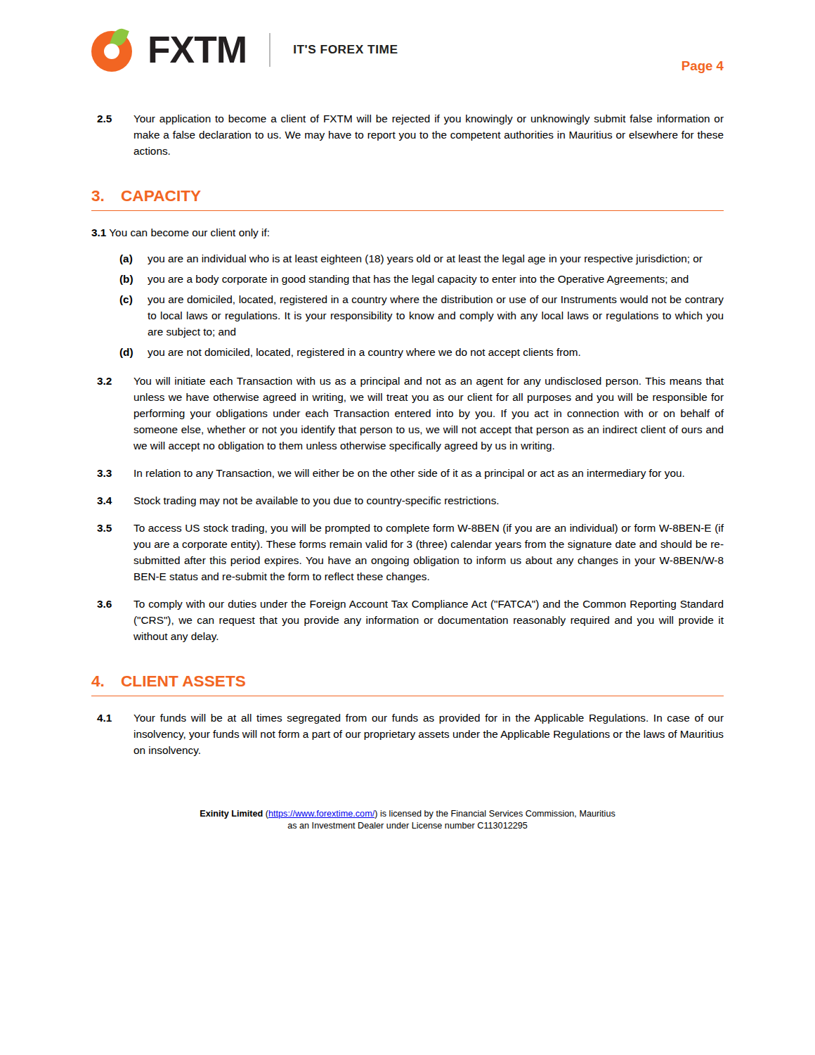FXTM
IT'S FOREX TIME
Page 4
2.5
Your application to become a client of FXTM will be rejected if you knowingly or unknowingly submit false information or make a false declaration to us. We may have to report you to the competent authorities in Mauritius or elsewhere for these actions.
3. CAPACITY
3.1 You can become our client only if:
(a) you are an individual who is at least eighteen (18) years old or at least the legal age in your respective jurisdiction; or
(b) you are a body corporate in good standing that has the legal capacity to enter into the Operative Agreements; and
(c) you are domiciled, located, registered in a country where the distribution or use of our Instruments would not be contrary to local laws or regulations. It is your responsibility to know and comply with any local laws or regulations to which you are subject to; and
(d) you are not domiciled, located, registered in a country where we do not accept clients from.
3.2
You will initiate each Transaction with us as a principal and not as an agent for any undisclosed person. This means that unless we have otherwise agreed in writing, we will treat you as our client for all purposes and you will be responsible for performing your obligations under each Transaction entered into by you. If you act in connection with or on behalf of someone else, whether or not you identify that person to us, we will not accept that person as an indirect client of ours and we will accept no obligation to them unless otherwise specifically agreed by us in writing.
3.3
In relation to any Transaction, we will either be on the other side of it as a principal or act as an intermediary for you.
3.4
Stock trading may not be available to you due to country-specific restrictions.
3.5
To access US stock trading, you will be prompted to complete form W-8BEN (if you are an individual) or form W-8BEN-E (if you are a corporate entity). These forms remain valid for 3 (three) calendar years from the signature date and should be re-submitted after this period expires. You have an ongoing obligation to inform us about any changes in your W-8BEN/W-8 BEN-E status and re-submit the form to reflect these changes.
3.6
To comply with our duties under the Foreign Account Tax Compliance Act ("FATCA") and the Common Reporting Standard ("CRS"), we can request that you provide any information or documentation reasonably required and you will provide it without any delay.
4. CLIENT ASSETS
4.1
Your funds will be at all times segregated from our funds as provided for in the Applicable Regulations. In case of our insolvency, your funds will not form a part of our proprietary assets under the Applicable Regulations or the laws of Mauritius on insolvency.
Exinity Limited (https://www.forextime.com/) is licensed by the Financial Services Commission, Mauritius
as an Investment Dealer under License number C113012295